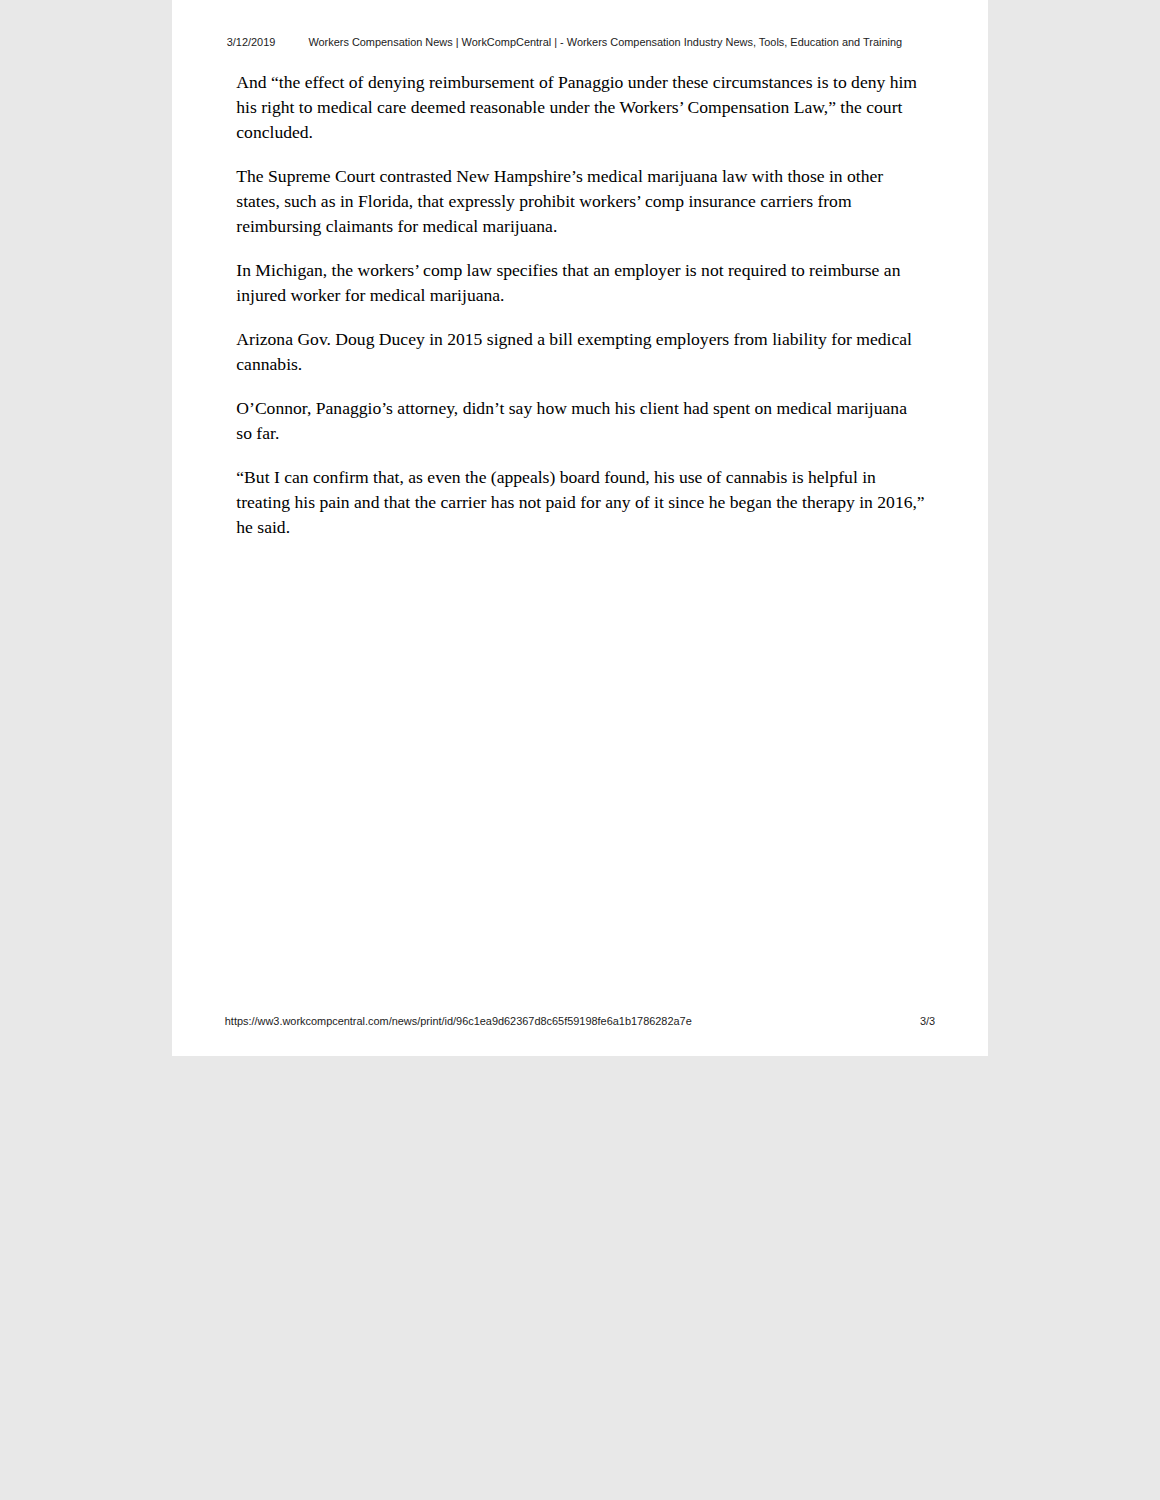3/12/2019 Workers Compensation News | WorkCompCentral | - Workers Compensation Industry News, Tools, Education and Training
And “the effect of denying reimbursement of Panaggio under these circumstances is to deny him his right to medical care deemed reasonable under the Workers’ Compensation Law,” the court concluded.
The Supreme Court contrasted New Hampshire’s medical marijuana law with those in other states, such as in Florida, that expressly prohibit workers’ comp insurance carriers from reimbursing claimants for medical marijuana.
In Michigan, the workers’ comp law specifies that an employer is not required to reimburse an injured worker for medical marijuana.
Arizona Gov. Doug Ducey in 2015 signed a bill exempting employers from liability for medical cannabis.
O’Connor, Panaggio’s attorney, didn’t say how much his client had spent on medical marijuana so far.
“But I can confirm that, as even the (appeals) board found, his use of cannabis is helpful in treating his pain and that the carrier has not paid for any of it since he began the therapy in 2016,” he said.
https://ww3.workcompcentral.com/news/print/id/96c1ea9d62367d8c65f59198fe6a1b1786282a7e 3/3